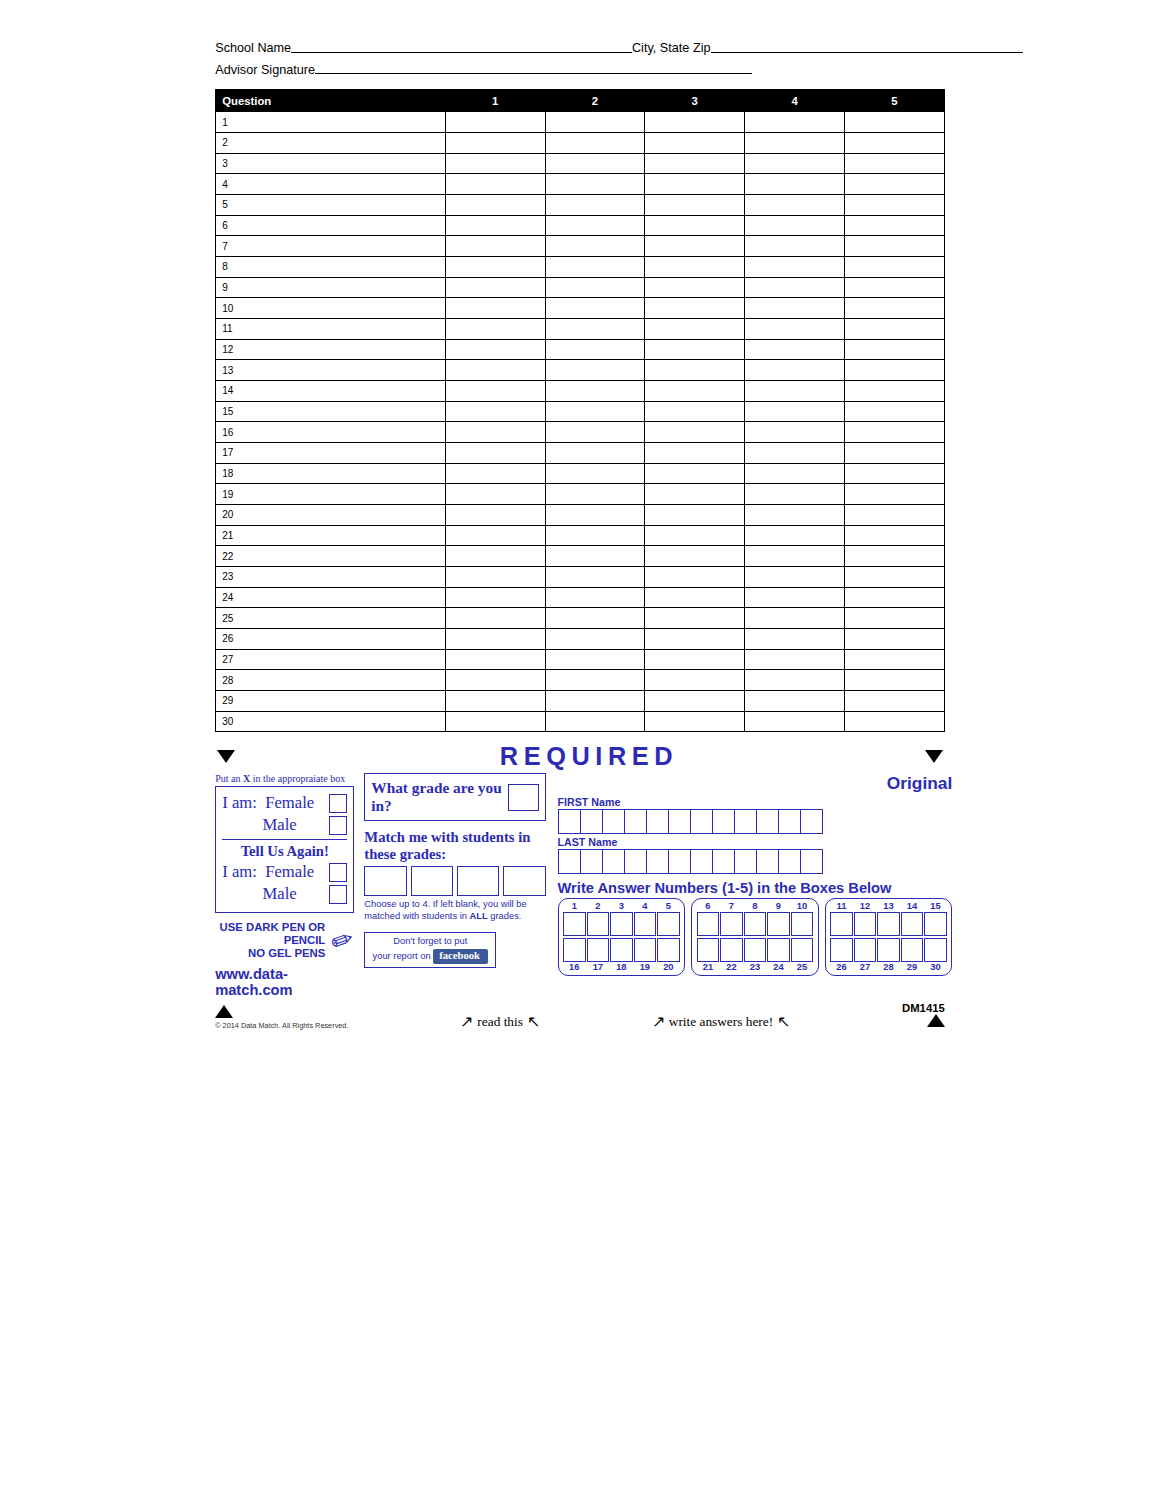| School Name | City, State Zip |
| Advisor Signature |
| Question | 1 | 2 | 3 | 4 | 5 |
| --- | --- | --- | --- | --- | --- |
| 1 | | | | | |
| 2 | | | | | |
| 3 | | | | | |
| 4 | | | | | |
| 5 | | | | | |
| 6 | | | | | |
| 7 | | | | | |
| 8 | | | | | |
| 9 | | | | | |
| 10 | | | | | |
| 11 | | | | | |
| 12 | | | | | |
| 13 | | | | | |
| 14 | | | | | |
| 15 | | | | | |
| 16 | | | | | |
| 17 | | | | | |
| 18 | | | | | |
| 19 | | | | | |
| 20 | | | | | |
| 21 | | | | | |
| 22 | | | | | |
| 23 | | | | | |
| 24 | | | | | |
| 25 | | | | | |
| 26 | | | | | |
| 27 | | | | | |
| 28 | | | | | |
| 29 | | | | | |
| 30 | | | | | |
REQUIRED
Put an X in the appropraiate box
I am: Female
Male
Tell Us Again!
I am: Female
Male
USE DARK PEN OR PENCIL
NO GEL PENS
✏
www.data-match.com
What grade are you in?
Match me with students in
these grades:
Choose up to 4. If left blank, you will be
matched with students in ALL grades.
Don't forget to put
your report on
facebook
Original
FIRST Name
LAST Name
Write Answer Numbers (1-5) in the Boxes Below
1
2
3
4
5
16
17
18
19
20
6
7
8
9
10
21
22
23
24
25
11
12
13
14
15
26
27
28
29
30
© 2014 Data Match. All Rights Reserved.
↗ read this ↖
↗ write answers here! ↖
DM1415